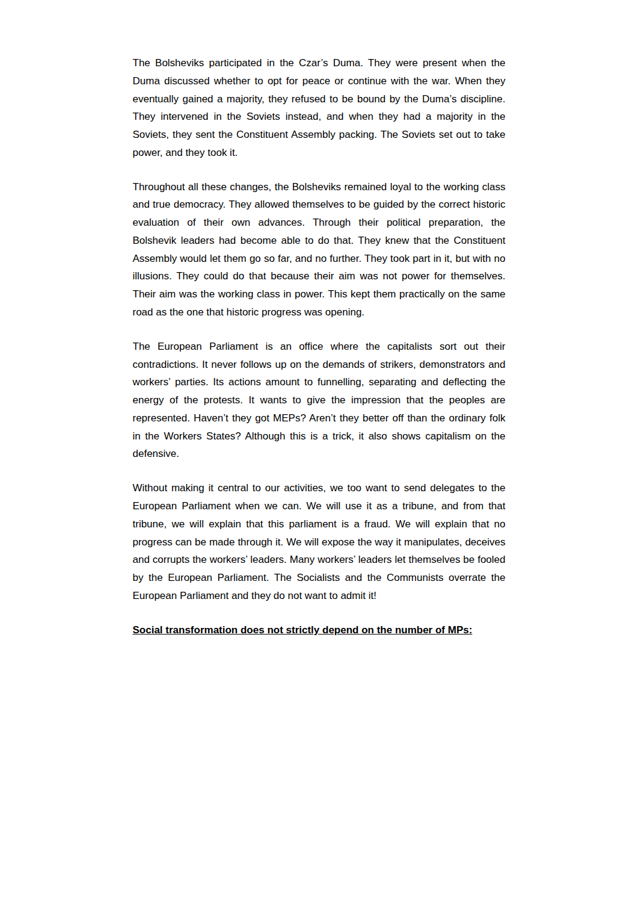The Bolsheviks participated in the Czar’s Duma. They were present when the Duma discussed whether to opt for peace or continue with the war. When they eventually gained a majority, they refused to be bound by the Duma’s discipline. They intervened in the Soviets instead, and when they had a majority in the Soviets, they sent the Constituent Assembly packing. The Soviets set out to take power, and they took it.
Throughout all these changes, the Bolsheviks remained loyal to the working class and true democracy. They allowed themselves to be guided by the correct historic evaluation of their own advances. Through their political preparation, the Bolshevik leaders had become able to do that. They knew that the Constituent Assembly would let them go so far, and no further. They took part in it, but with no illusions. They could do that because their aim was not power for themselves. Their aim was the working class in power. This kept them practically on the same road as the one that historic progress was opening.
The European Parliament is an office where the capitalists sort out their contradictions. It never follows up on the demands of strikers, demonstrators and workers’ parties. Its actions amount to funnelling, separating and deflecting the energy of the protests. It wants to give the impression that the peoples are represented. Haven’t they got MEPs? Aren’t they better off than the ordinary folk in the Workers States? Although this is a trick, it also shows capitalism on the defensive.
Without making it central to our activities, we too want to send delegates to the European Parliament when we can. We will use it as a tribune, and from that tribune, we will explain that this parliament is a fraud. We will explain that no progress can be made through it. We will expose the way it manipulates, deceives and corrupts the workers’ leaders. Many workers’ leaders let themselves be fooled by the European Parliament. The Socialists and the Communists overrate the European Parliament and they do not want to admit it!
Social transformation does not strictly depend on the number of MPs: